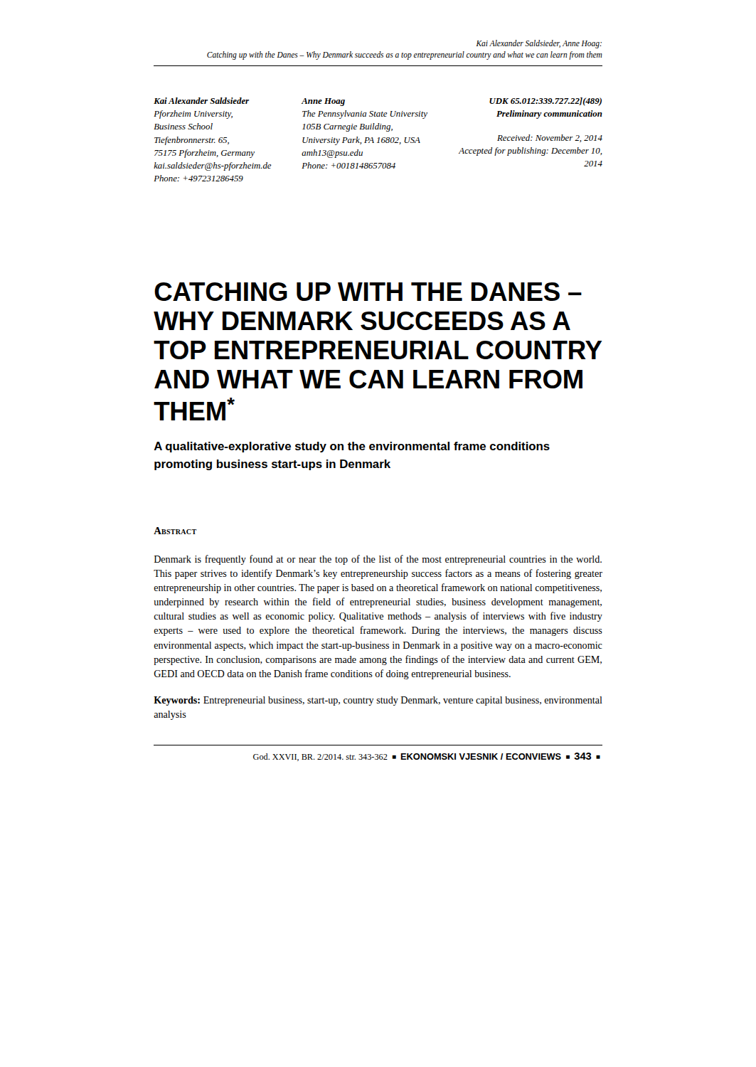Kai Alexander Saldsieder, Anne Hoag: Catching up with the Danes – Why Denmark succeeds as a top entrepreneurial country and what we can learn from them
Kai Alexander Saldsieder
Pforzheim University,
Business School
Tiefenbronnerstr. 65,
75175 Pforzheim, Germany
kai.saldsieder@hs-pforzheim.de
Phone: +497231286459
Anne Hoag
The Pennsylvania State University
105B Carnegie Building,
University Park, PA 16802, USA
amh13@psu.edu
Phone: +0018148657084
UDK 65.012:339.727.22](489)
Preliminary communication
Received: November 2, 2014
Accepted for publishing: December 10, 2014
Catching up with the Danes – why Denmark succeeds as a top entrepreneurial country and what we can learn from them*
A qualitative-explorative study on the environmental frame conditions promoting business start-ups in Denmark
Abstract
Denmark is frequently found at or near the top of the list of the most entrepreneurial countries in the world. This paper strives to identify Denmark’s key entrepreneurship success factors as a means of fostering greater entrepreneurship in other countries. The paper is based on a theoretical framework on national competitiveness, underpinned by research within the field of entrepreneurial studies, business development management, cultural studies as well as economic policy. Qualitative methods – analysis of interviews with five industry experts – were used to explore the theoretical framework. During the interviews, the managers discuss environmental aspects, which impact the start-up-business in Denmark in a positive way on a macro-economic perspective. In conclusion, comparisons are made among the findings of the interview data and current GEM, GEDI and OECD data on the Danish frame conditions of doing entrepreneurial business.
Keywords: Entrepreneurial business, start-up, country study Denmark, venture capital business, environmental analysis
God. XXVII, BR. 2/2014. str. 343-362 ■ EKONOMSKI VJESNIK / ECONVIEWS ■ 343 ■